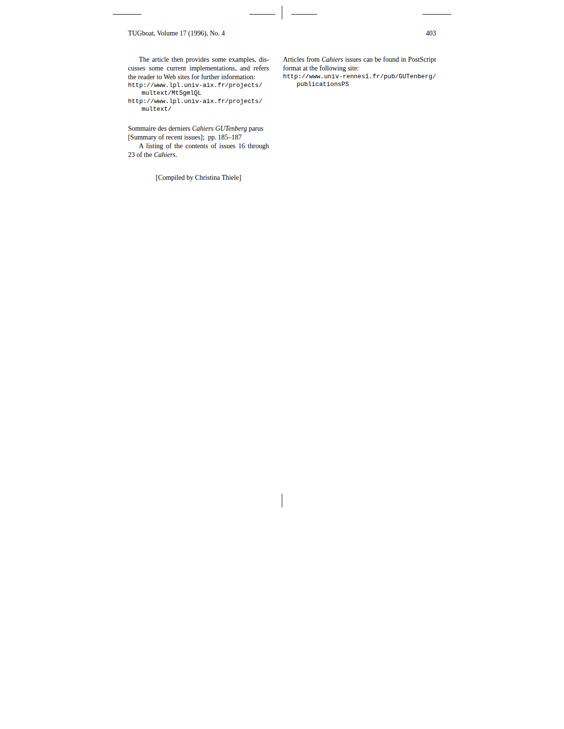TUGboat, Volume 17 (1996), No. 4 403
The article then provides some examples, discusses some current implementations, and refers the reader to Web sites for further information:
http://www.lpl.univ-aix.fr/projects/ multext/MtSgmlQL http://www.lpl.univ-aix.fr/projects/ multext/
Sommaire des derniers Cahiers GUTenberg parus [Summary of recent issues]; pp. 185–187
A listing of the contents of issues 16 through 23 of the Cahiers.
[Compiled by Christina Thiele]
Articles from Cahiers issues can be found in PostScript format at the following site:
http://www.univ-rennes1.fr/pub/GUTenberg/ publicationsPS